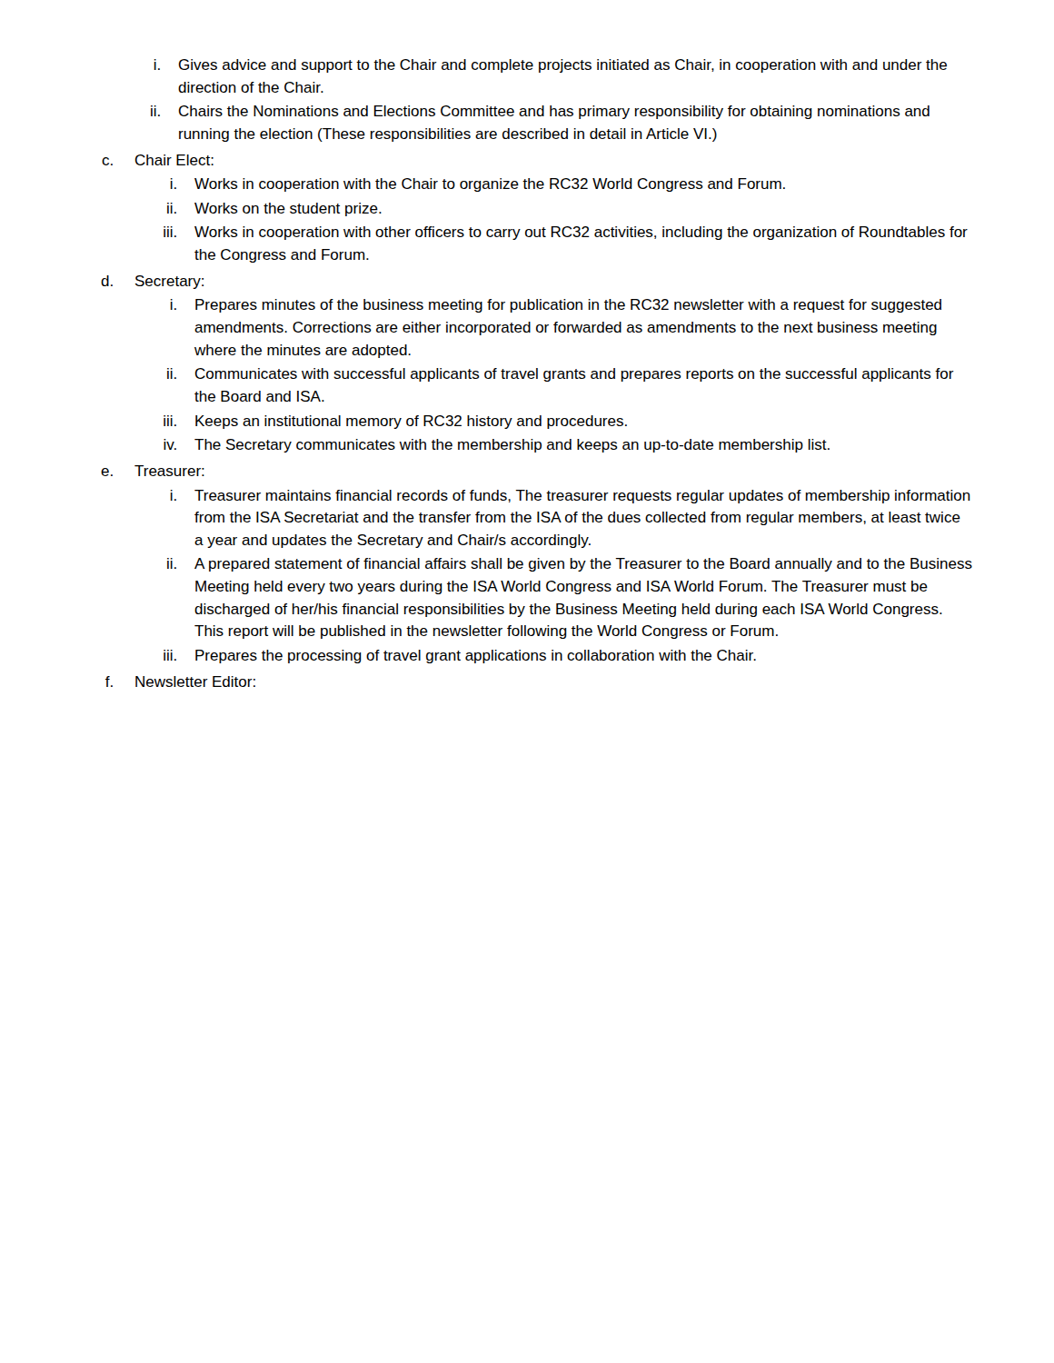Gives advice and support to the Chair and complete projects initiated as Chair, in cooperation with and under the direction of the Chair.
Chairs the Nominations and Elections Committee and has primary responsibility for obtaining nominations and running the election (These responsibilities are described in detail in Article VI.)
Chair Elect:
Works in cooperation with the Chair to organize the RC32 World Congress and Forum.
Works on the student prize.
Works in cooperation with other officers to carry out RC32 activities, including the organization of Roundtables for the Congress and Forum.
Secretary:
Prepares minutes of the business meeting for publication in the RC32 newsletter with a request for suggested amendments. Corrections are either incorporated or forwarded as amendments to the next business meeting where the minutes are adopted.
Communicates with successful applicants of travel grants and prepares reports on the successful applicants for the Board and ISA.
Keeps an institutional memory of RC32 history and procedures.
The Secretary communicates with the membership and keeps an up-to-date membership list.
Treasurer:
Treasurer maintains financial records of funds, The treasurer requests regular updates of membership information from the ISA Secretariat and the transfer from the ISA of the dues collected from regular members, at least twice a year and updates the Secretary and Chair/s accordingly.
A prepared statement of financial affairs shall be given by the Treasurer to the Board annually and to the Business Meeting held every two years during the ISA World Congress and ISA World Forum. The Treasurer must be discharged of her/his financial responsibilities by the Business Meeting held during each ISA World Congress. This report will be published in the newsletter following the World Congress or Forum.
Prepares the processing of travel grant applications in collaboration with the Chair.
Newsletter Editor: